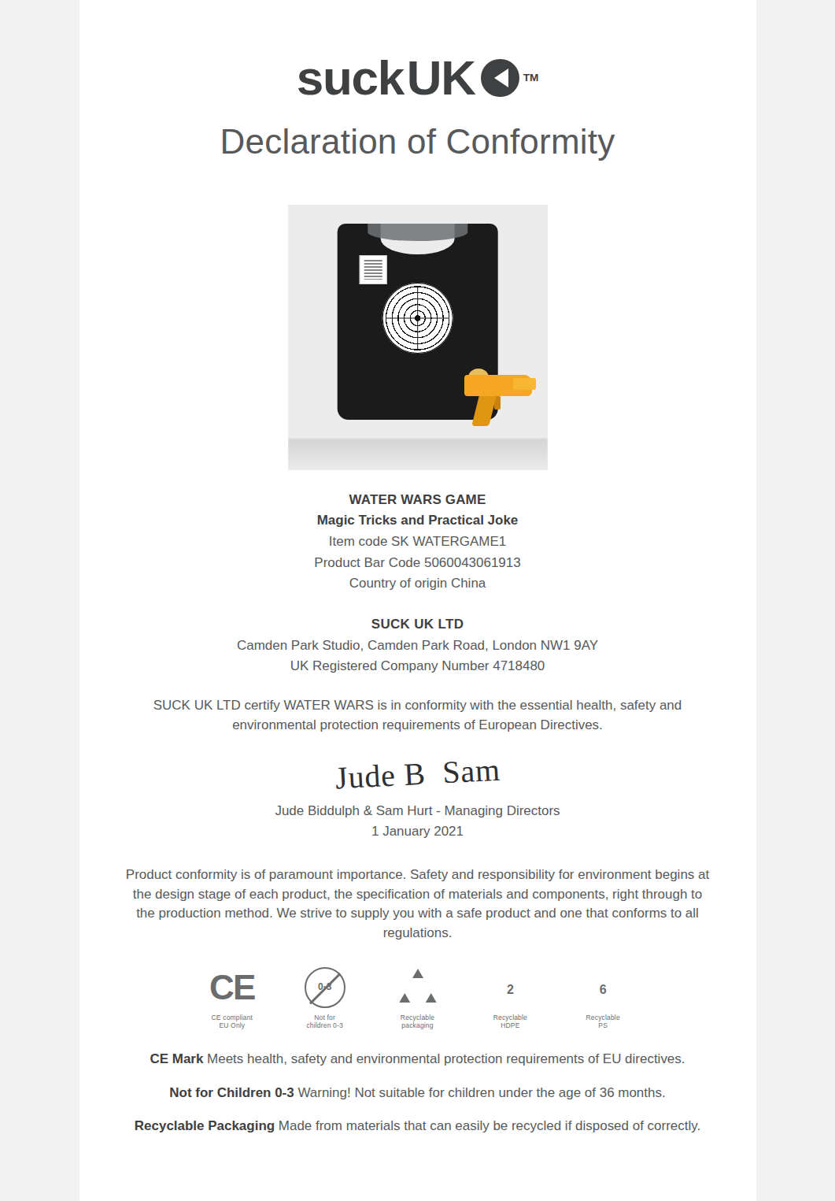suck UK TM
Declaration of Conformity
WATER WARS GAME
Magic Tricks and Practical Joke
Item code SK WATERGAME1
Product Bar Code 5060043061913
Country of origin China
SUCK UK LTD
Camden Park Studio, Camden Park Road, London NW1 9AY
UK Registered Company Number 4718480
SUCK UK LTD certify WATER WARS is in conformity with the essential health, safety and environmental protection requirements of European Directives.
Jude B Sam
Jude Biddulph & Sam Hurt - Managing Directors
1 January 2021
Product conformity is of paramount importance. Safety and responsibility for environment begins at the design stage of each product, the specification of materials and components, right through to the production method. We strive to supply you with a safe product and one that conforms to all regulations.
CE
CE compliant
EU Only
0-3
Not for
children 0-3
Recyclable
packaging
2
Recyclable
HDPE
6
Recyclable
PS
CE Mark Meets health, safety and environmental protection requirements of EU directives.
Not for Children 0-3 Warning! Not suitable for children under the age of 36 months.
Recyclable Packaging Made from materials that can easily be recycled if disposed of correctly.